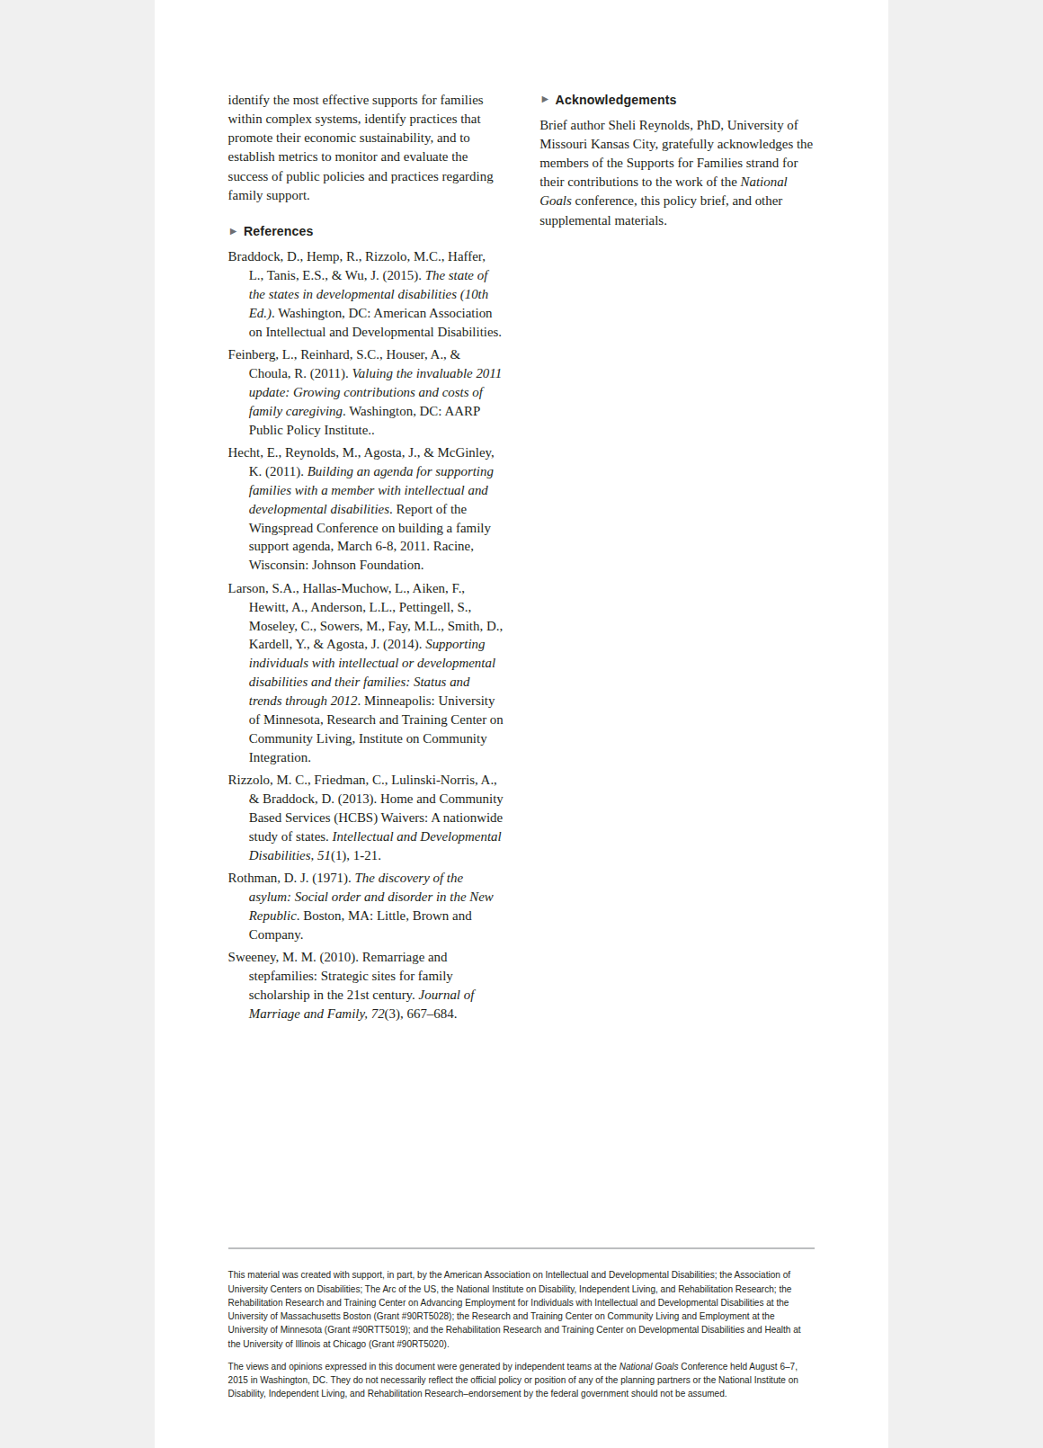identify the most effective supports for families within complex systems, identify practices that promote their economic sustainability, and to establish metrics to monitor and evaluate the success of public policies and practices regarding family support.
►References
Braddock, D., Hemp, R., Rizzolo, M.C., Haffer, L., Tanis, E.S., & Wu, J. (2015). The state of the states in developmental disabilities (10th Ed.). Washington, DC: American Association on Intellectual and Developmental Disabilities.
Feinberg, L., Reinhard, S.C., Houser, A., & Choula, R. (2011). Valuing the invaluable 2011 update: Growing contributions and costs of family caregiving. Washington, DC: AARP Public Policy Institute..
Hecht, E., Reynolds, M., Agosta, J., & McGinley, K. (2011). Building an agenda for supporting families with a member with intellectual and developmental disabilities. Report of the Wingspread Conference on building a family support agenda, March 6-8, 2011. Racine, Wisconsin: Johnson Foundation.
Larson, S.A., Hallas-Muchow, L., Aiken, F., Hewitt, A., Anderson, L.L., Pettingell, S., Moseley, C., Sowers, M., Fay, M.L., Smith, D., Kardell, Y., & Agosta, J. (2014). Supporting individuals with intellectual or developmental disabilities and their families: Status and trends through 2012. Minneapolis: University of Minnesota, Research and Training Center on Community Living, Institute on Community Integration.
Rizzolo, M. C., Friedman, C., Lulinski-Norris, A., & Braddock, D. (2013). Home and Community Based Services (HCBS) Waivers: A nationwide study of states. Intellectual and Developmental Disabilities, 51(1), 1-21.
Rothman, D. J. (1971). The discovery of the asylum: Social order and disorder in the New Republic. Boston, MA: Little, Brown and Company.
Sweeney, M. M. (2010). Remarriage and stepfamilies: Strategic sites for family scholarship in the 21st century. Journal of Marriage and Family, 72(3), 667–684.
►Acknowledgements
Brief author Sheli Reynolds, PhD, University of Missouri Kansas City, gratefully acknowledges the members of the Supports for Families strand for their contributions to the work of the National Goals conference, this policy brief, and other supplemental materials.
This material was created with support, in part, by the American Association on Intellectual and Developmental Disabilities; the Association of University Centers on Disabilities; The Arc of the US, the National Institute on Disability, Independent Living, and Rehabilitation Research; the Rehabilitation Research and Training Center on Advancing Employment for Individuals with Intellectual and Developmental Disabilities at the University of Massachusetts Boston (Grant #90RT5028); the Research and Training Center on Community Living and Employment at the University of Minnesota (Grant #90RTT5019); and the Rehabilitation Research and Training Center on Developmental Disabilities and Health at the University of Illinois at Chicago (Grant #90RT5020).
The views and opinions expressed in this document were generated by independent teams at the National Goals Conference held August 6–7, 2015 in Washington, DC. They do not necessarily reflect the official policy or position of any of the planning partners or the National Institute on Disability, Independent Living, and Rehabilitation Research–endorsement by the federal government should not be assumed.